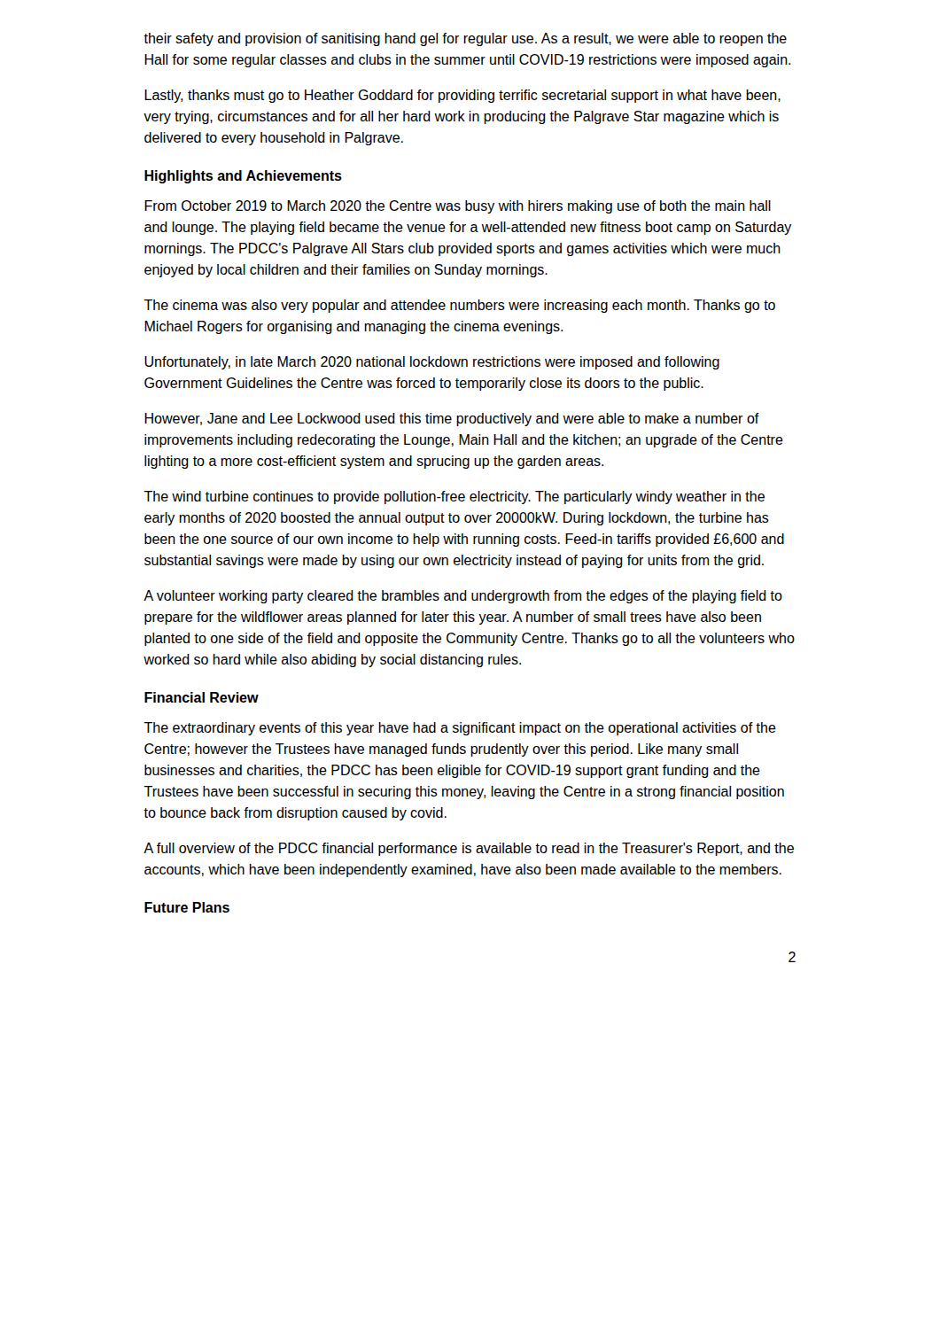their safety and provision of sanitising hand gel for regular use. As a result, we were able to reopen the Hall for some regular classes and clubs in the summer until COVID-19 restrictions were imposed again.
Lastly, thanks must go to Heather Goddard for providing terrific secretarial support in what have been, very trying, circumstances and for all her hard work in producing the Palgrave Star magazine which is delivered to every household in Palgrave.
Highlights and Achievements
From October 2019 to March 2020 the Centre was busy with hirers making use of both the main hall and lounge. The playing field became the venue for a well-attended new fitness boot camp on Saturday mornings. The PDCC's Palgrave All Stars club provided sports and games activities which were much enjoyed by local children and their families on Sunday mornings.
The cinema was also very popular and attendee numbers were increasing each month. Thanks go to Michael Rogers for organising and managing the cinema evenings.
Unfortunately, in late March 2020 national lockdown restrictions were imposed and following Government Guidelines the Centre was forced to temporarily close its doors to the public.
However, Jane and Lee Lockwood used this time productively and were able to make a number of improvements including redecorating the Lounge, Main Hall and the kitchen; an upgrade of the Centre lighting to a more cost-efficient system and sprucing up the garden areas.
The wind turbine continues to provide pollution-free electricity. The particularly windy weather in the early months of 2020 boosted the annual output to over 20000kW. During lockdown, the turbine has been the one source of our own income to help with running costs. Feed-in tariffs provided £6,600 and substantial savings were made by using our own electricity instead of paying for units from the grid.
A volunteer working party cleared the brambles and undergrowth from the edges of the playing field to prepare for the wildflower areas planned for later this year. A number of small trees have also been planted to one side of the field and opposite the Community Centre. Thanks go to all the volunteers who worked so hard while also abiding by social distancing rules.
Financial Review
The extraordinary events of this year have had a significant impact on the operational activities of the Centre; however the Trustees have managed funds prudently over this period. Like many small businesses and charities, the PDCC has been eligible for COVID-19 support grant funding and the Trustees have been successful in securing this money, leaving the Centre in a strong financial position to bounce back from disruption caused by covid.
A full overview of the PDCC financial performance is available to read in the Treasurer's Report, and the accounts, which have been independently examined, have also been made available to the members.
Future Plans
2